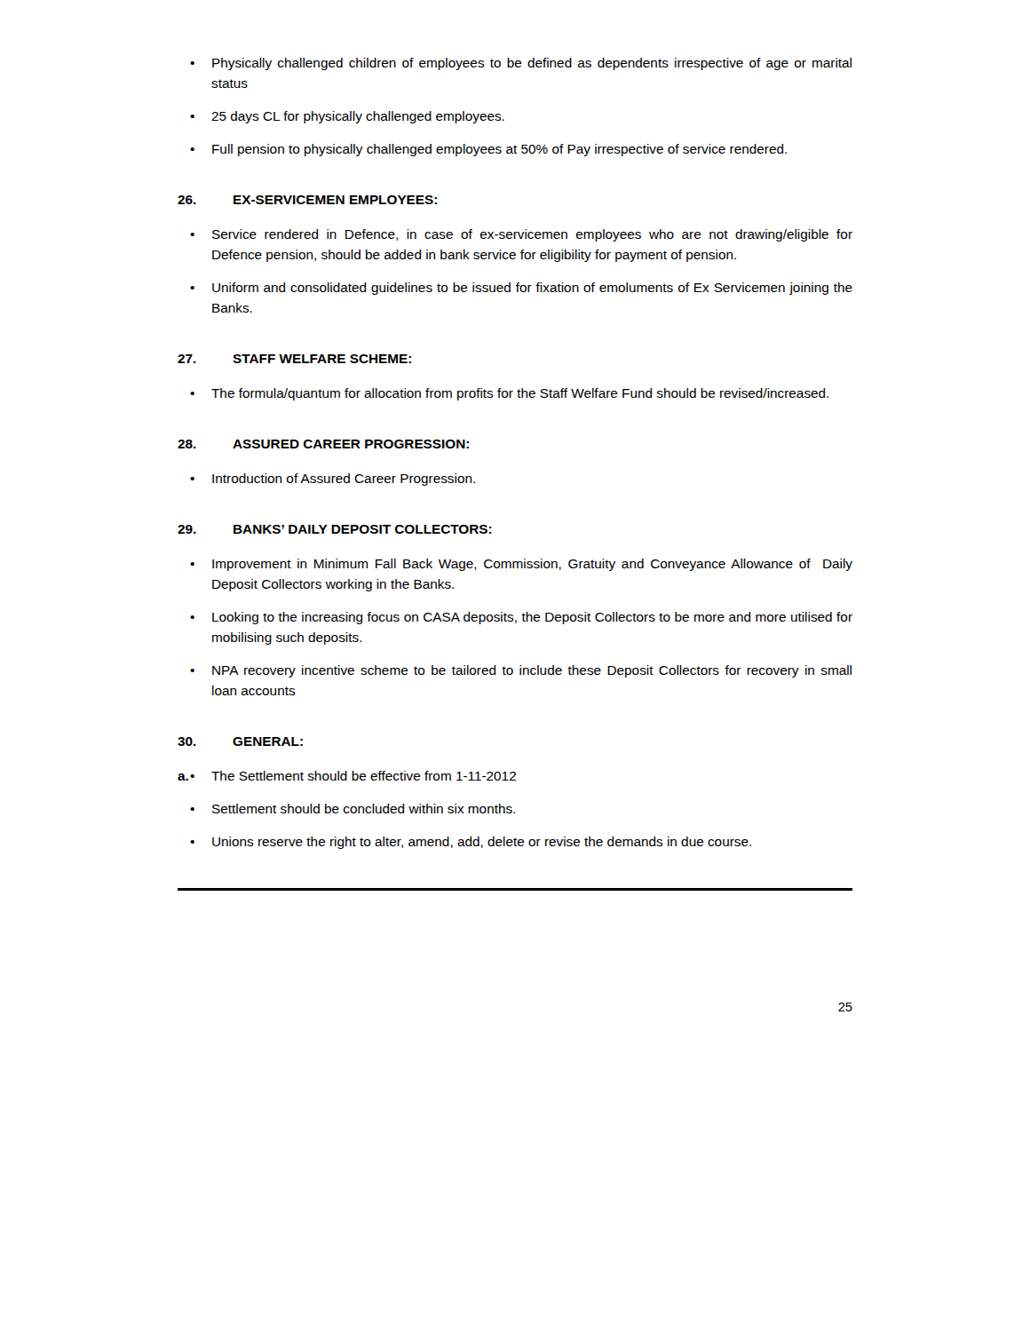Physically challenged children of employees to be defined as dependents irrespective of age or marital status
25 days CL for physically challenged employees.
Full pension to physically challenged employees at 50% of Pay irrespective of service rendered.
26. EX-SERVICEMEN EMPLOYEES:
Service rendered in Defence, in case of ex-servicemen employees who are not drawing/eligible for Defence pension, should be added in bank service for eligibility for payment of pension.
Uniform and consolidated guidelines to be issued for fixation of emoluments of Ex Servicemen joining the Banks.
27. STAFF WELFARE SCHEME:
The formula/quantum for allocation from profits for the Staff Welfare Fund should be revised/increased.
28. ASSURED CAREER PROGRESSION:
Introduction of Assured Career Progression.
29. BANKS’ DAILY DEPOSIT COLLECTORS:
Improvement in Minimum Fall Back Wage, Commission, Gratuity and Conveyance Allowance of Daily Deposit Collectors working in the Banks.
Looking to the increasing focus on CASA deposits, the Deposit Collectors to be more and more utilised for mobilising such deposits.
NPA recovery incentive scheme to be tailored to include these Deposit Collectors for recovery in small loan accounts
30. GENERAL:
a. The Settlement should be effective from 1-11-2012
Settlement should be concluded within six months.
Unions reserve the right to alter, amend, add, delete or revise the demands in due course.
25